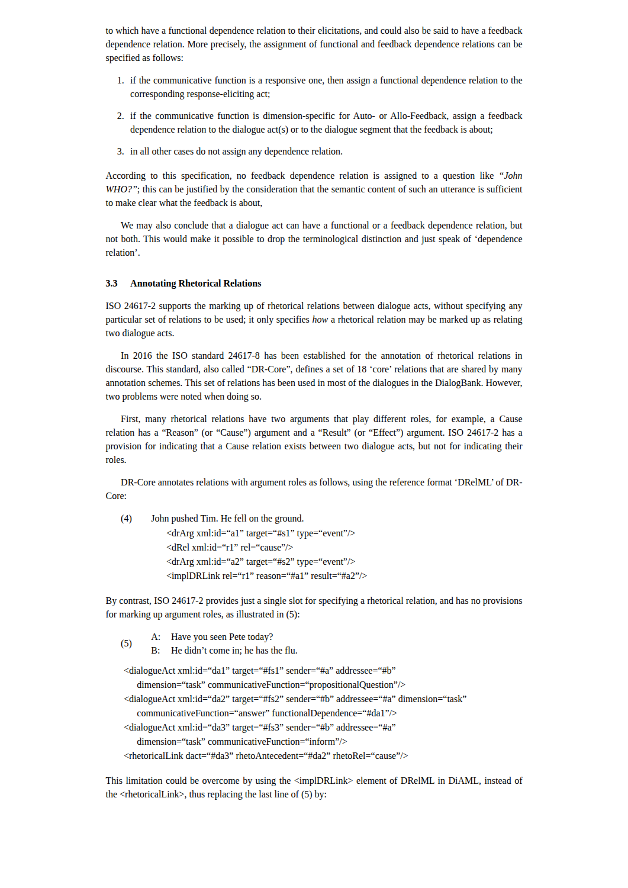to which have a functional dependence relation to their elicitations, and could also be said to have a feedback dependence relation. More precisely, the assignment of functional and feedback dependence relations can be specified as follows:
if the communicative function is a responsive one, then assign a functional dependence relation to the corresponding response-eliciting act;
if the communicative function is dimension-specific for Auto- or Allo-Feedback, assign a feedback dependence relation to the dialogue act(s) or to the dialogue segment that the feedback is about;
in all other cases do not assign any dependence relation.
According to this specification, no feedback dependence relation is assigned to a question like “John WHO?”; this can be justified by the consideration that the semantic content of such an utterance is sufficient to make clear what the feedback is about,
We may also conclude that a dialogue act can have a functional or a feedback dependence relation, but not both. This would make it possible to drop the terminological distinction and just speak of ‘dependence relation’.
3.3 Annotating Rhetorical Relations
ISO 24617-2 supports the marking up of rhetorical relations between dialogue acts, without specifying any particular set of relations to be used; it only specifies how a rhetorical relation may be marked up as relating two dialogue acts.
In 2016 the ISO standard 24617-8 has been established for the annotation of rhetorical relations in discourse. This standard, also called “DR-Core”, defines a set of 18 ‘core’ relations that are shared by many annotation schemes. This set of relations has been used in most of the dialogues in the DialogBank. However, two problems were noted when doing so.
First, many rhetorical relations have two arguments that play different roles, for example, a Cause relation has a “Reason” (or “Cause”) argument and a “Result” (or “Effect”) argument. ISO 24617-2 has a provision for indicating that a Cause relation exists between two dialogue acts, but not for indicating their roles.
DR-Core annotates relations with argument roles as follows, using the reference format ‘DRelML’ of DR-Core:
(4)
John pushed Tim. He fell on the ground.
<drArg xml:id=“a1” target=“#s1” type=“event”/>
<dRel xml:id=“r1” rel=“cause”/>
<drArg xml:id=“a2” target=“#s2” type=“event”/>
<implDRLink rel=“r1” reason=“#a1” result=“#a2”/>
By contrast, ISO 24617-2 provides just a single slot for specifying a rhetorical relation, and has no provisions for marking up argument roles, as illustrated in (5):
(5)
A:
Have you seen Pete today?
B:
He didn’t come in; he has the flu.
<dialogueAct xml:id=“da1” target=“#fs1” sender=“#a” addressee=“#b”
dimension=“task” communicativeFunction=“propositionalQuestion”/>
<dialogueAct xml:id=“da2” target=“#fs2” sender=“#b” addressee=“#a” dimension=“task”
communicativeFunction=“answer” functionalDependence=“#da1”/>
<dialogueAct xml:id=“da3” target=“#fs3” sender=“#b” addressee=“#a”
dimension=“task” communicativeFunction=“inform”/>
<rhetoricalLink dact=“#da3” rhetoAntecedent=“#da2” rhetoRel=“cause”/>
This limitation could be overcome by using the <implDRLink> element of DRelML in DiAML, instead of the <rhetoricalLink>, thus replacing the last line of (5) by: